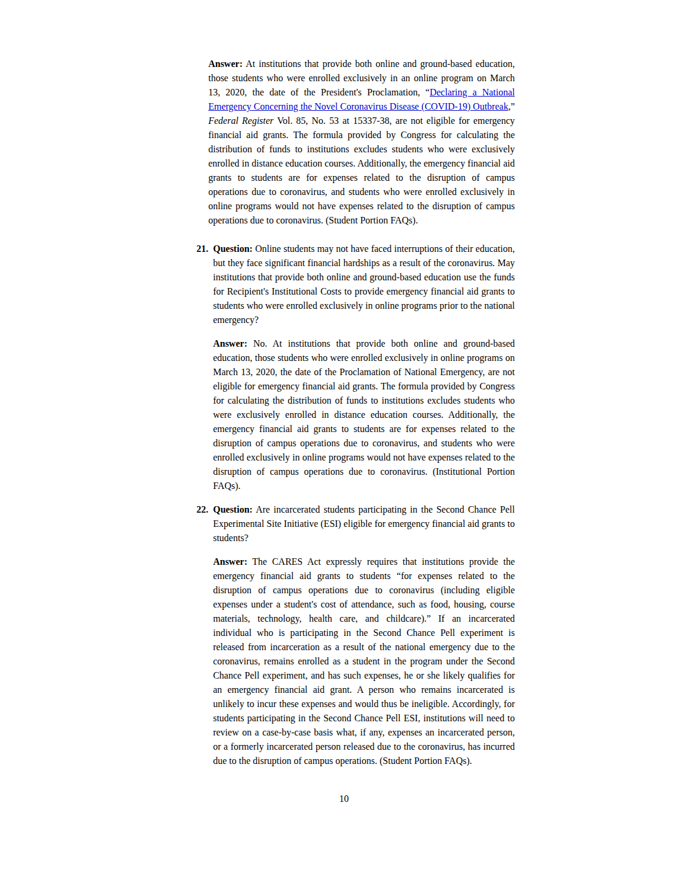Answer: At institutions that provide both online and ground-based education, those students who were enrolled exclusively in an online program on March 13, 2020, the date of the President's Proclamation, “Declaring a National Emergency Concerning the Novel Coronavirus Disease (COVID-19) Outbreak,” Federal Register Vol. 85, No. 53 at 15337-38, are not eligible for emergency financial aid grants. The formula provided by Congress for calculating the distribution of funds to institutions excludes students who were exclusively enrolled in distance education courses. Additionally, the emergency financial aid grants to students are for expenses related to the disruption of campus operations due to coronavirus, and students who were enrolled exclusively in online programs would not have expenses related to the disruption of campus operations due to coronavirus. (Student Portion FAQs).
21.
Question: Online students may not have faced interruptions of their education, but they face significant financial hardships as a result of the coronavirus. May institutions that provide both online and ground-based education use the funds for Recipient's Institutional Costs to provide emergency financial aid grants to students who were enrolled exclusively in online programs prior to the national emergency?
Answer: No. At institutions that provide both online and ground-based education, those students who were enrolled exclusively in online programs on March 13, 2020, the date of the Proclamation of National Emergency, are not eligible for emergency financial aid grants. The formula provided by Congress for calculating the distribution of funds to institutions excludes students who were exclusively enrolled in distance education courses. Additionally, the emergency financial aid grants to students are for expenses related to the disruption of campus operations due to coronavirus, and students who were enrolled exclusively in online programs would not have expenses related to the disruption of campus operations due to coronavirus. (Institutional Portion FAQs).
22.
Question: Are incarcerated students participating in the Second Chance Pell Experimental Site Initiative (ESI) eligible for emergency financial aid grants to students?
Answer: The CARES Act expressly requires that institutions provide the emergency financial aid grants to students “for expenses related to the disruption of campus operations due to coronavirus (including eligible expenses under a student's cost of attendance, such as food, housing, course materials, technology, health care, and childcare).” If an incarcerated individual who is participating in the Second Chance Pell experiment is released from incarceration as a result of the national emergency due to the coronavirus, remains enrolled as a student in the program under the Second Chance Pell experiment, and has such expenses, he or she likely qualifies for an emergency financial aid grant. A person who remains incarcerated is unlikely to incur these expenses and would thus be ineligible. Accordingly, for students participating in the Second Chance Pell ESI, institutions will need to review on a case-by-case basis what, if any, expenses an incarcerated person, or a formerly incarcerated person released due to the coronavirus, has incurred due to the disruption of campus operations. (Student Portion FAQs).
10